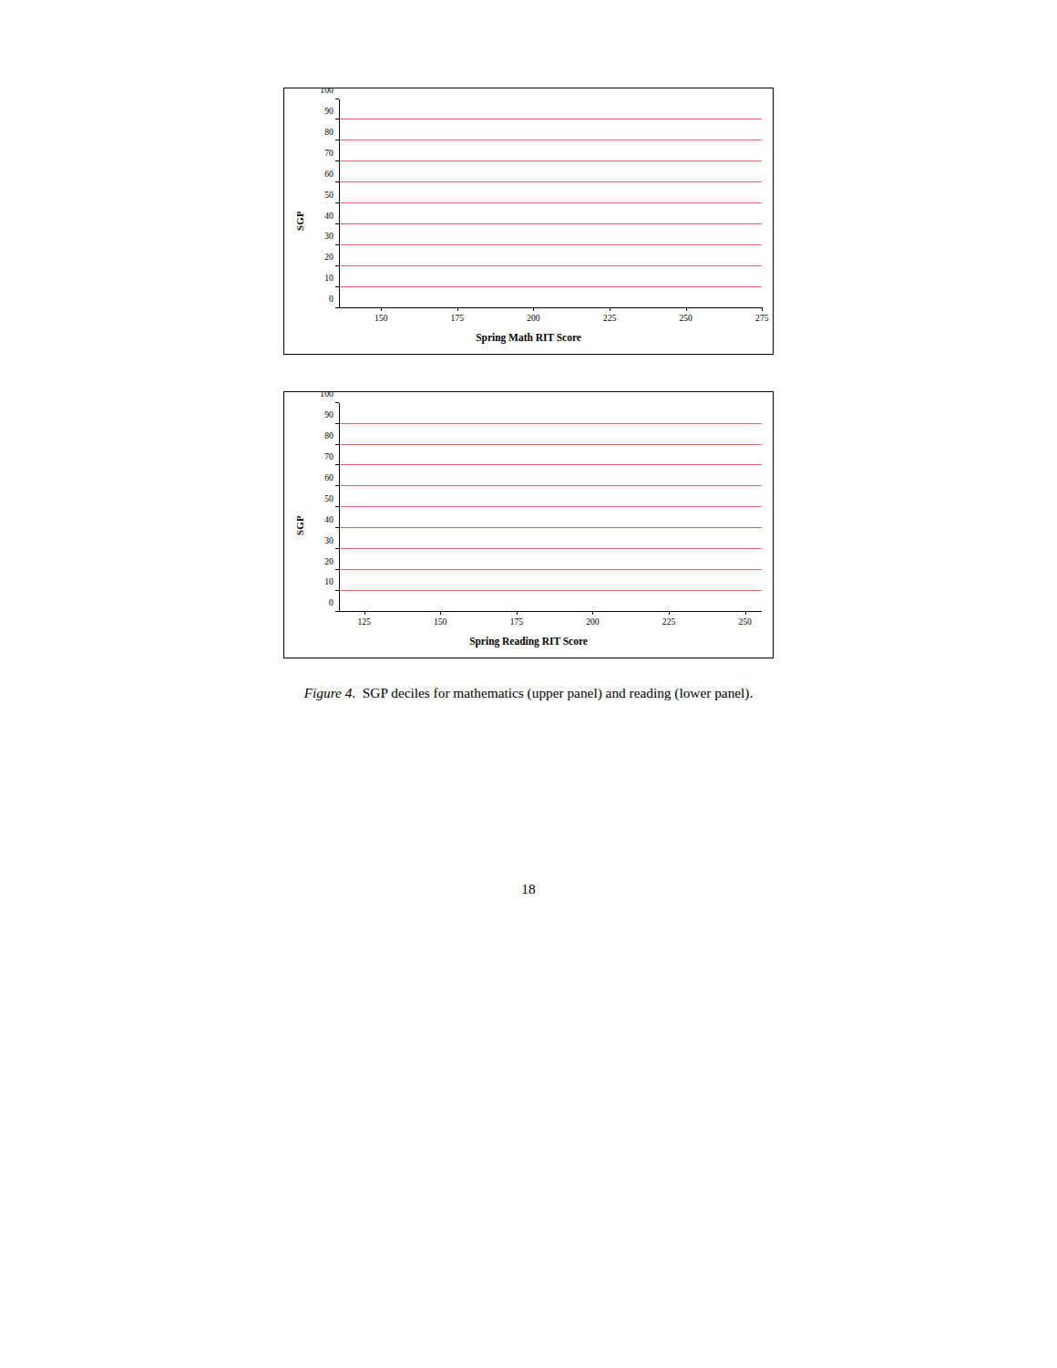SGP
0
10
20
30
40
50
60
70
80
90
100
150
175
200
225
250
275
Spring Math RIT Score
SGP
0
10
20
30
40
50
60
70
80
90
100
125
150
175
200
225
250
Spring Reading RIT Score
Figure 4. SGP deciles for mathematics (upper panel) and reading (lower panel).
18